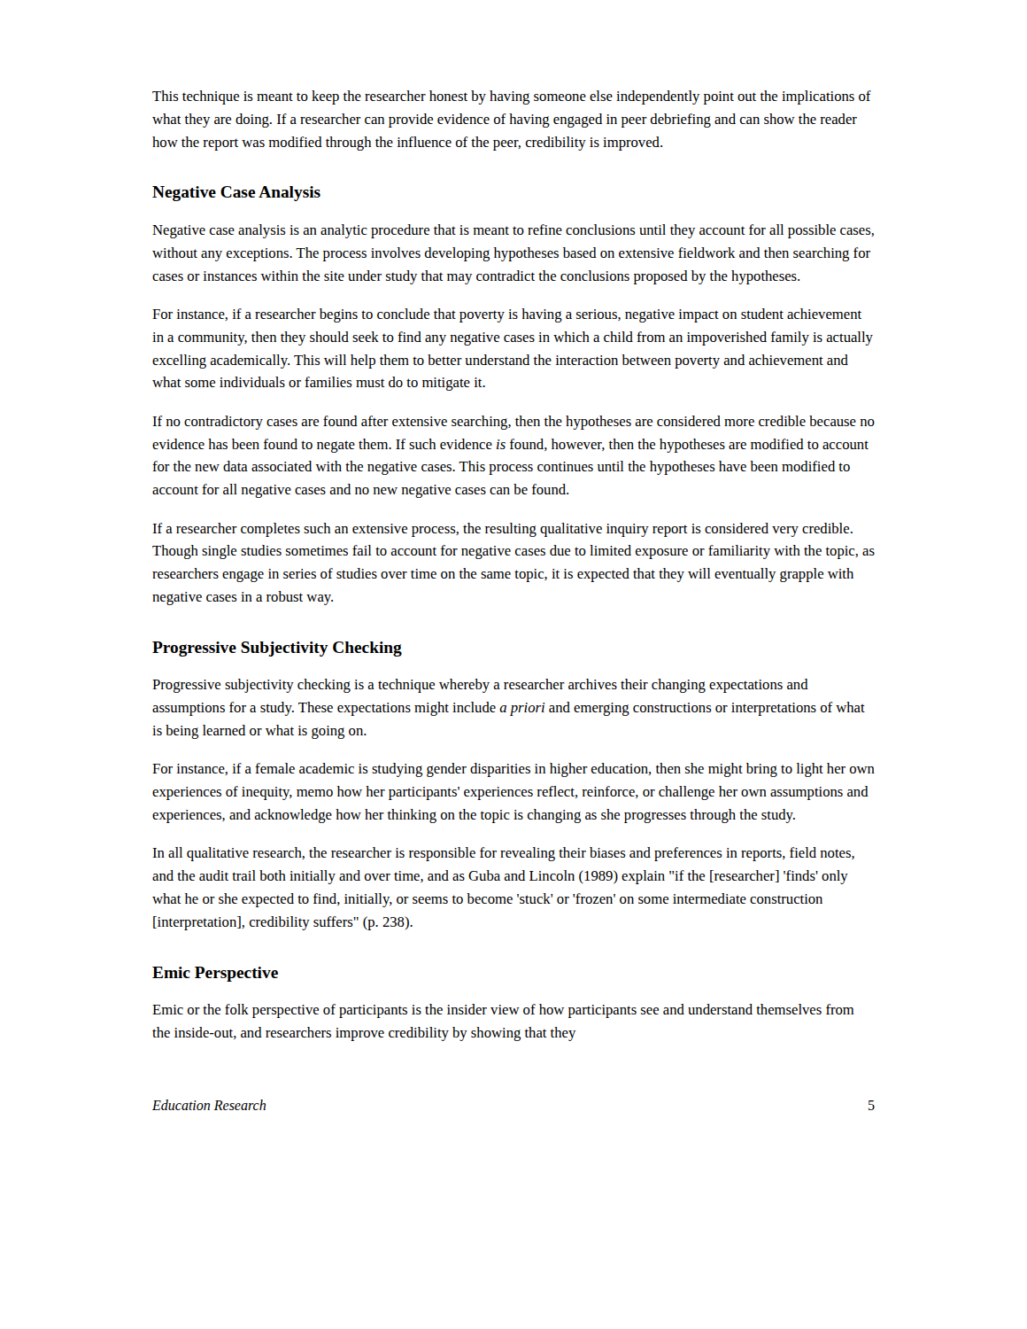This technique is meant to keep the researcher honest by having someone else independently point out the implications of what they are doing. If a researcher can provide evidence of having engaged in peer debriefing and can show the reader how the report was modified through the influence of the peer, credibility is improved.
Negative Case Analysis
Negative case analysis is an analytic procedure that is meant to refine conclusions until they account for all possible cases, without any exceptions. The process involves developing hypotheses based on extensive fieldwork and then searching for cases or instances within the site under study that may contradict the conclusions proposed by the hypotheses.
For instance, if a researcher begins to conclude that poverty is having a serious, negative impact on student achievement in a community, then they should seek to find any negative cases in which a child from an impoverished family is actually excelling academically. This will help them to better understand the interaction between poverty and achievement and what some individuals or families must do to mitigate it.
If no contradictory cases are found after extensive searching, then the hypotheses are considered more credible because no evidence has been found to negate them. If such evidence is found, however, then the hypotheses are modified to account for the new data associated with the negative cases. This process continues until the hypotheses have been modified to account for all negative cases and no new negative cases can be found.
If a researcher completes such an extensive process, the resulting qualitative inquiry report is considered very credible. Though single studies sometimes fail to account for negative cases due to limited exposure or familiarity with the topic, as researchers engage in series of studies over time on the same topic, it is expected that they will eventually grapple with negative cases in a robust way.
Progressive Subjectivity Checking
Progressive subjectivity checking is a technique whereby a researcher archives their changing expectations and assumptions for a study. These expectations might include a priori and emerging constructions or interpretations of what is being learned or what is going on.
For instance, if a female academic is studying gender disparities in higher education, then she might bring to light her own experiences of inequity, memo how her participants' experiences reflect, reinforce, or challenge her own assumptions and experiences, and acknowledge how her thinking on the topic is changing as she progresses through the study.
In all qualitative research, the researcher is responsible for revealing their biases and preferences in reports, field notes, and the audit trail both initially and over time, and as Guba and Lincoln (1989) explain "if the [researcher] 'finds' only what he or she expected to find, initially, or seems to become 'stuck' or 'frozen' on some intermediate construction [interpretation], credibility suffers" (p. 238).
Emic Perspective
Emic or the folk perspective of participants is the insider view of how participants see and understand themselves from the inside-out, and researchers improve credibility by showing that they
Education Research 5